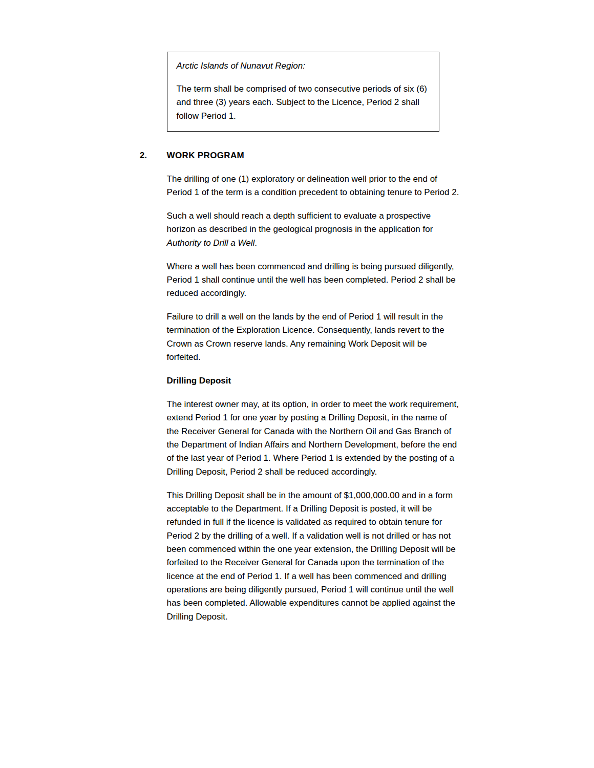Arctic Islands of Nunavut Region:
The term shall be comprised of two consecutive periods of six (6) and three (3) years each. Subject to the Licence, Period 2 shall follow Period 1.
2. WORK PROGRAM
The drilling of one (1) exploratory or delineation well prior to the end of Period 1 of the term is a condition precedent to obtaining tenure to Period 2.
Such a well should reach a depth sufficient to evaluate a prospective horizon as described in the geological prognosis in the application for Authority to Drill a Well.
Where a well has been commenced and drilling is being pursued diligently, Period 1 shall continue until the well has been completed. Period 2 shall be reduced accordingly.
Failure to drill a well on the lands by the end of Period 1 will result in the termination of the Exploration Licence. Consequently, lands revert to the Crown as Crown reserve lands. Any remaining Work Deposit will be forfeited.
Drilling Deposit
The interest owner may, at its option, in order to meet the work requirement, extend Period 1 for one year by posting a Drilling Deposit, in the name of the Receiver General for Canada with the Northern Oil and Gas Branch of the Department of Indian Affairs and Northern Development, before the end of the last year of Period 1. Where Period 1 is extended by the posting of a Drilling Deposit, Period 2 shall be reduced accordingly.
This Drilling Deposit shall be in the amount of $1,000,000.00 and in a form acceptable to the Department. If a Drilling Deposit is posted, it will be refunded in full if the licence is validated as required to obtain tenure for Period 2 by the drilling of a well. If a validation well is not drilled or has not been commenced within the one year extension, the Drilling Deposit will be forfeited to the Receiver General for Canada upon the termination of the licence at the end of Period 1. If a well has been commenced and drilling operations are being diligently pursued, Period 1 will continue until the well has been completed. Allowable expenditures cannot be applied against the Drilling Deposit.